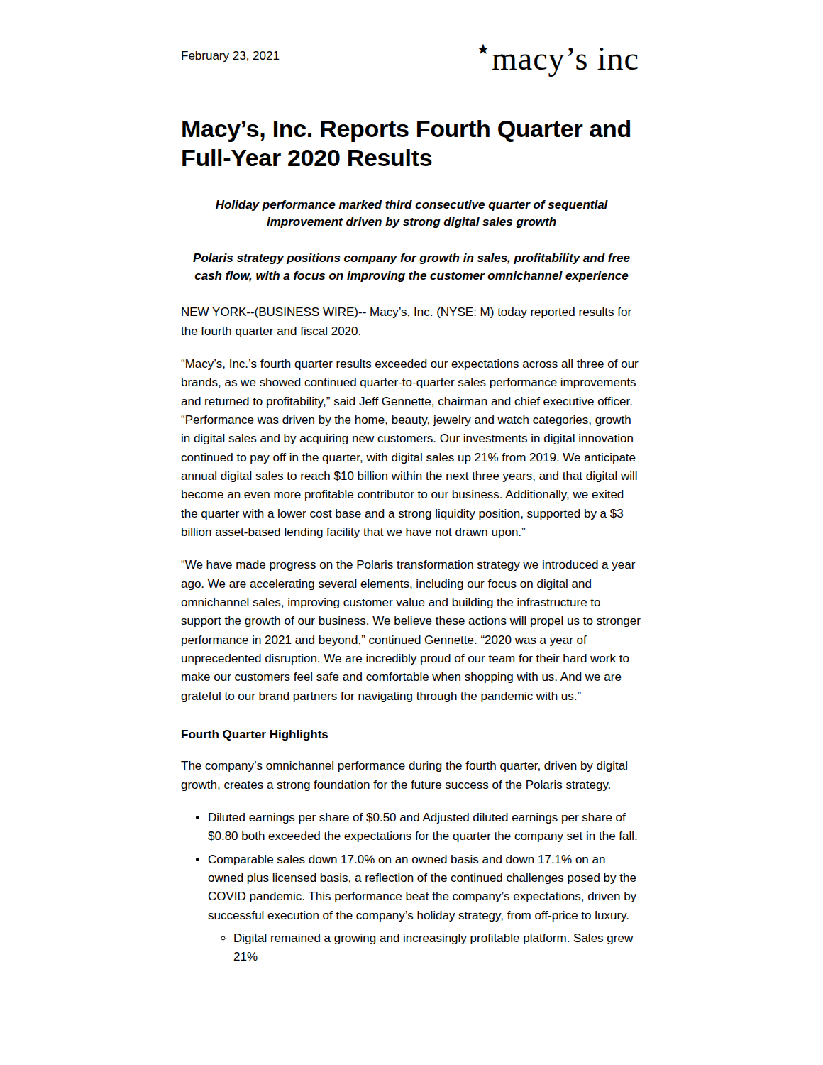February 23, 2021
★macy’s inc
Macy’s, Inc. Reports Fourth Quarter and Full-Year 2020 Results
Holiday performance marked third consecutive quarter of sequential improvement driven by strong digital sales growth
Polaris strategy positions company for growth in sales, profitability and free cash flow, with a focus on improving the customer omnichannel experience
NEW YORK--(BUSINESS WIRE)-- Macy’s, Inc. (NYSE: M) today reported results for the fourth quarter and fiscal 2020.
“Macy’s, Inc.’s fourth quarter results exceeded our expectations across all three of our brands, as we showed continued quarter-to-quarter sales performance improvements and returned to profitability,” said Jeff Gennette, chairman and chief executive officer. “Performance was driven by the home, beauty, jewelry and watch categories, growth in digital sales and by acquiring new customers. Our investments in digital innovation continued to pay off in the quarter, with digital sales up 21% from 2019. We anticipate annual digital sales to reach $10 billion within the next three years, and that digital will become an even more profitable contributor to our business. Additionally, we exited the quarter with a lower cost base and a strong liquidity position, supported by a $3 billion asset-based lending facility that we have not drawn upon.”
“We have made progress on the Polaris transformation strategy we introduced a year ago. We are accelerating several elements, including our focus on digital and omnichannel sales, improving customer value and building the infrastructure to support the growth of our business. We believe these actions will propel us to stronger performance in 2021 and beyond,” continued Gennette. “2020 was a year of unprecedented disruption. We are incredibly proud of our team for their hard work to make our customers feel safe and comfortable when shopping with us. And we are grateful to our brand partners for navigating through the pandemic with us.”
Fourth Quarter Highlights
The company’s omnichannel performance during the fourth quarter, driven by digital growth, creates a strong foundation for the future success of the Polaris strategy.
Diluted earnings per share of $0.50 and Adjusted diluted earnings per share of $0.80 both exceeded the expectations for the quarter the company set in the fall.
Comparable sales down 17.0% on an owned basis and down 17.1% on an owned plus licensed basis, a reflection of the continued challenges posed by the COVID pandemic. This performance beat the company’s expectations, driven by successful execution of the company’s holiday strategy, from off-price to luxury.
Digital remained a growing and increasingly profitable platform. Sales grew 21%